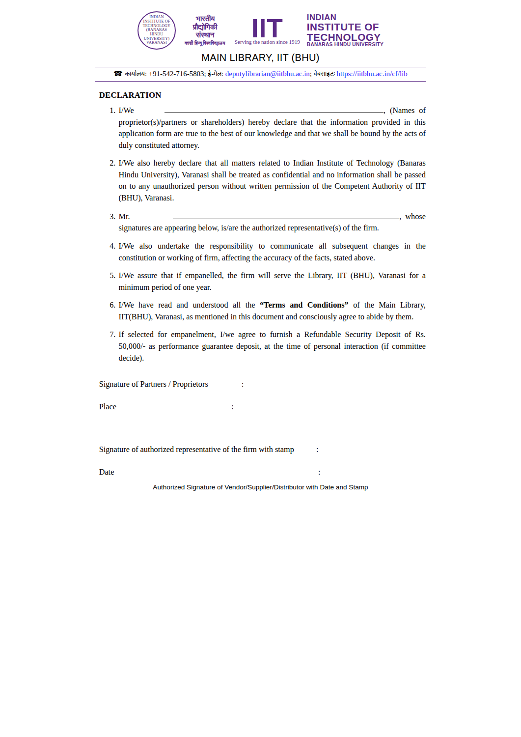INDIAN INSTITUTE OF TECHNOLOGY
(BANARAS HINDU UNIVERSITY)
VARANASI
भारतीय
प्रौद्योगिकी
संस्थान काशी हिन्दू विश्वविद्यालय
IIT Serving the nation since 1919
INDIAN
INSTITUTE OF
TECHNOLOGY
BANARAS HINDU UNIVERSITY
MAIN LIBRARY, IIT (BHU)
☎ कार्यालय: +91-542-716-5803; ई-मेल: deputylibrarian@iitbhu.ac.in; वेबसाइटः https://iitbhu.ac.in/cf/lib
DECLARATION
I/We , (Names of proprietor(s)/partners or shareholders) hereby declare that the information provided in this application form are true to the best of our knowledge and that we shall be bound by the acts of duly constituted attorney.
I/We also hereby declare that all matters related to Indian Institute of Technology (Banaras Hindu University), Varanasi shall be treated as confidential and no information shall be passed on to any unauthorized person without written permission of the Competent Authority of IIT (BHU), Varanasi.
Mr. , whose signatures are appearing below, is/are the authorized representative(s) of the firm.
I/We also undertake the responsibility to communicate all subsequent changes in the constitution or working of firm, affecting the accuracy of the facts, stated above.
I/We assure that if empanelled, the firm will serve the Library, IIT (BHU), Varanasi for a minimum period of one year.
I/We have read and understood all the “Terms and Conditions” of the Main Library, IIT(BHU), Varanasi, as mentioned in this document and consciously agree to abide by them.
If selected for empanelment, I/we agree to furnish a Refundable Security Deposit of Rs. 50,000/- as performance guarantee deposit, at the time of personal interaction (if committee decide).
Signature of Partners / Proprietors :
Place :
Signature of authorized representative of the firm with stamp :
Date :
Authorized Signature of Vendor/Supplier/Distributor with Date and Stamp